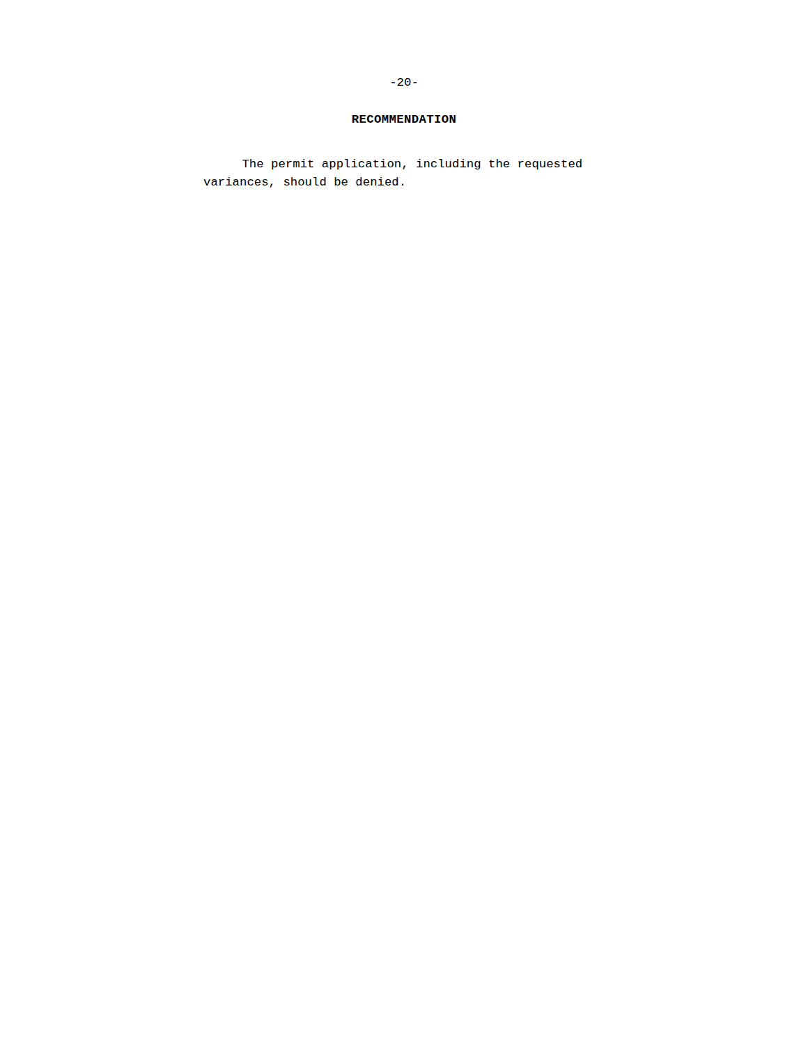-20-
RECOMMENDATION
The permit application, including the requested variances, should be denied.